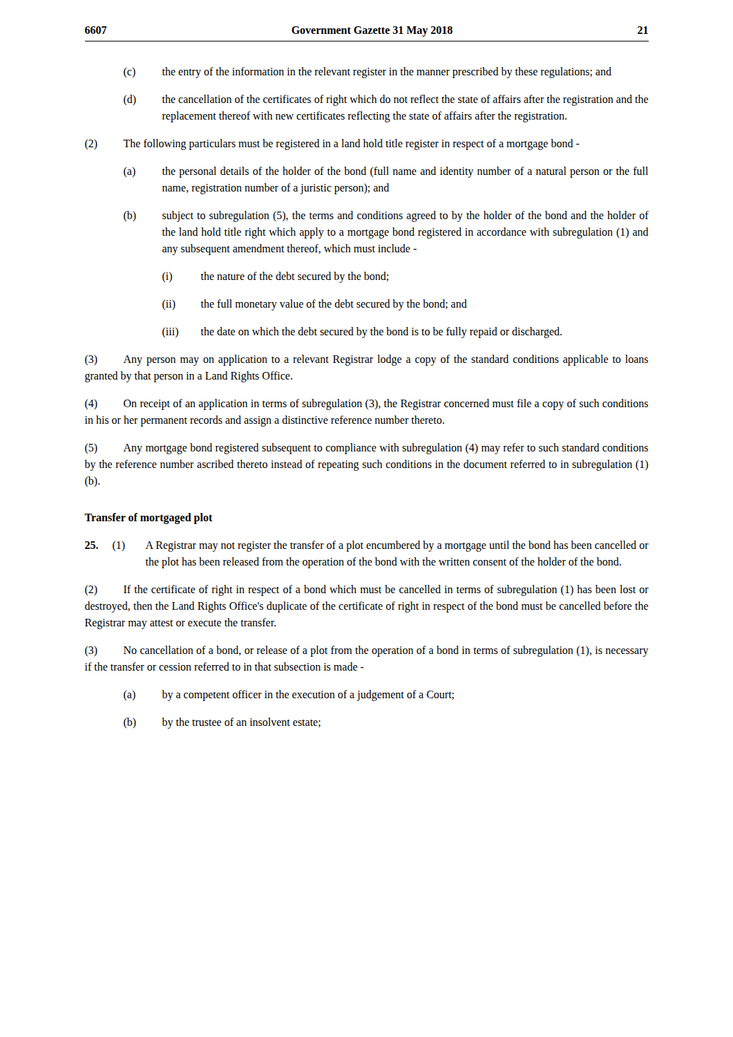6607 Government Gazette 31 May 2018 21
(c) the entry of the information in the relevant register in the manner prescribed by these regulations; and
(d) the cancellation of the certificates of right which do not reflect the state of affairs after the registration and the replacement thereof with new certificates reflecting the state of affairs after the registration.
(2) The following particulars must be registered in a land hold title register in respect of a mortgage bond -
(a) the personal details of the holder of the bond (full name and identity number of a natural person or the full name, registration number of a juristic person); and
(b) subject to subregulation (5), the terms and conditions agreed to by the holder of the bond and the holder of the land hold title right which apply to a mortgage bond registered in accordance with subregulation (1) and any subsequent amendment thereof, which must include -
(i) the nature of the debt secured by the bond;
(ii) the full monetary value of the debt secured by the bond; and
(iii) the date on which the debt secured by the bond is to be fully repaid or discharged.
(3) Any person may on application to a relevant Registrar lodge a copy of the standard conditions applicable to loans granted by that person in a Land Rights Office.
(4) On receipt of an application in terms of subregulation (3), the Registrar concerned must file a copy of such conditions in his or her permanent records and assign a distinctive reference number thereto.
(5) Any mortgage bond registered subsequent to compliance with subregulation (4) may refer to such standard conditions by the reference number ascribed thereto instead of repeating such conditions in the document referred to in subregulation (1)(b).
Transfer of mortgaged plot
25. (1) A Registrar may not register the transfer of a plot encumbered by a mortgage until the bond has been cancelled or the plot has been released from the operation of the bond with the written consent of the holder of the bond.
(2) If the certificate of right in respect of a bond which must be cancelled in terms of subregulation (1) has been lost or destroyed, then the Land Rights Office's duplicate of the certificate of right in respect of the bond must be cancelled before the Registrar may attest or execute the transfer.
(3) No cancellation of a bond, or release of a plot from the operation of a bond in terms of subregulation (1), is necessary if the transfer or cession referred to in that subsection is made -
(a) by a competent officer in the execution of a judgement of a Court;
(b) by the trustee of an insolvent estate;